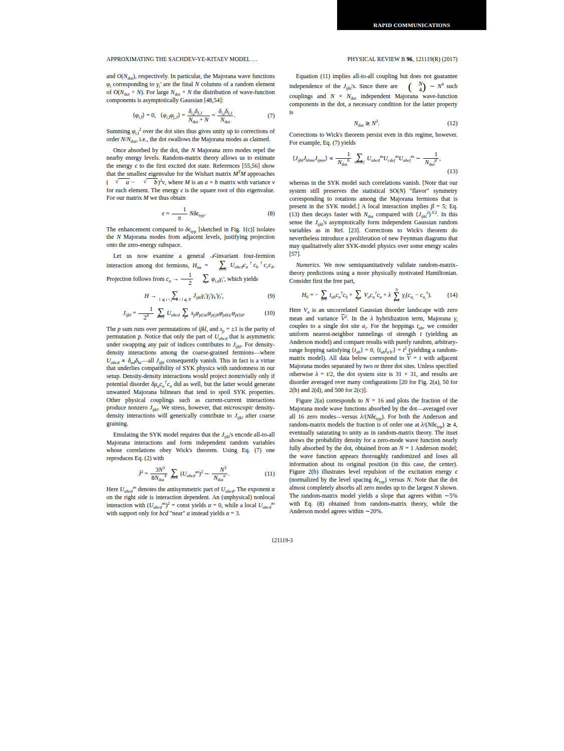RAPID COMMUNICATIONS
APPROXIMATING THE SACHDEV-Ye-KITAEV MODEL …
PHYSICAL REVIEW B 96, 121119(R) (2017)
and O(Ndot), respectively. In particular, the Majorana wave functions φi corresponding to γi′ are the final N columns of a random element of O(Ndot + N). For large Ndot + N the distribution of wave-function components is asymptotically Gaussian [48,54]:
⟨φi,I⟩ = 0, ⟨φi,Iφj,J⟩ = δi,jδI,J Ndot + N ≈ δi,jδI,J Ndot.
(7)
Summing φi,I2 over the dot sites thus gives unity up to corrections of order N/Ndot, i.e., the dot swallows the Majorana modes as claimed.
Once absorbed by the dot, the N Majorana zero modes repel the nearby energy levels. Random-matrix theory allows us to estimate the energy ϵ to the first excited dot state. References [55,56] show that the smallest eigenvalue for the Wishart matrix MTM approaches (a − b)2v, where M is an a × b matrix with variance v for each element. The energy ϵ is the square root of this eigenvalue. For our matrix M we thus obtain
ϵ ≈ 1 π Nδϵtyp.
(8)
The enhancement compared to δϵtyp [sketched in Fig. 1(c)] isolates the N Majorana modes from adjacent levels, justifying projection onto the zero-energy subspace.
Let us now examine a general 𝒯-invariant four-fermion interaction among dot fermions, Hint = ∑abcd Uabcdca†cb†cccd. Projection follows from ca → 12 ∑i φi,aγi′, which yields
H → ∑1 ⩽ i < j < k < l ⩽ N Jijklγi′γj′γk′γl′,
(9)
Jijkl = 124 ∑abcd Uabcd ∑p spφp(i)aφp(j)bφp(k)cφp(l)d.
(10)
The p sum runs over permutations of ijkl, and sp = ±1 is the parity of permutation p. Notice that only the part of Uabcd that is asymmetric under swapping any pair of indices contributes to Jijkl. For density-density interactions among the coarse-grained fermions—where Uabcd ∝ δadδbc—all Jijkl consequently vanish. This in fact is a virtue that underlies compatibility of SYK physics with randomness in our setup. Density-density interactions would project nontrivially only if potential disorder δμaca†ca did as well, but the latter would generate unwanted Majorana bilinears that tend to spoil SYK properties. Other physical couplings such as current-current interactions produce nonzero Jijkl. We stress, however, that microscopic density-density interactions will generically contribute to Jijkl after coarse graining.
Emulating the SYK model requires that the Jijkl's encode all-to-all Majorana interactions and form independent random variables whose correlations obey Wick's theorem. Using Eq. (7) one reproduces Eq. (2) with
J̄2 = 3N38Ndot4 ∑abcd (Uabcdas)2 ∼ N3 Ndotα.
(11)
Here Uabcdas denotes the antisymmetric part of Uabcd. The exponent α on the right side is interaction dependent. An (unphysical) nonlocal interaction with (Uabcdas)2 = const yields α = 0, while a local Uabcdas with support only for bcd "near" a instead yields α = 3.
Equation (11) implies all-to-all coupling but does not guarantee independence of the Jijkl's. Since there are (N 4) ∼ N4 such couplings and N × Ndot independent Majorana wave-function components in the dot, a necessary condition for the latter property is
Ndot ≳ N3.
(12)
Corrections to Wick's theorem persist even in this regime, however. For example, Eq. (7) yields
⟨JijklJklmnJijmn⟩ ∝ 1 Ndot6 ∑abcdef UabcdasUcdefasUabefas ∼ 1 Ndotβ,
(13)
whereas in the SYK model such correlations vanish. [Note that our system still preserves the statistical SO(N) "flavor" symmetry corresponding to rotations among the Majorana fermions that is present in the SYK model.] A local interaction implies β = 5; Eq. (13) then decays faster with Ndot compared with ⟨Jijkl2⟩3/2. In this sense the Jijkl's asymptotically form independent Gaussian random variables as in Ref. [23]. Corrections to Wick's theorem do nevertheless introduce a proliferation of new Feynman diagrams that may qualitatively alter SYK-model physics over some energy scales [57].
Numerics. We now semiquantitatively validate random-matrix-theory predictions using a more physically motivated Hamiltonian. Consider first the free part,
H0 = − ∑a≠b tabca†cb + ∑a Vaca†ca + λ N∑i=1 γi(cai − cai†).
(14)
Here Va is an uncorrelated Gaussian disorder landscape with zero mean and variance V2. In the λ hybridization term, Majorana γi couples to a single dot site ai. For the hoppings tab, we consider uniform nearest-neighbor tunnelings of strength t (yielding an Anderson model) and compare results with purely random, arbitrary-range hopping satisfying ⟨tab⟩ = 0, ⟨tabta′b′⟩ = t2 (yielding a random-matrix model). All data below correspond to V = t with adjacent Majorana modes separated by two or three dot sites. Unless specified otherwise λ = t/2, the dot system size is 31 × 31, and results are disorder averaged over many configurations [20 for Fig. 2(a), 50 for 2(b) and 2(d), and 500 for 2(c)].
Figure 2(a) corresponds to N = 16 and plots the fraction of the Majorana mode wave functions absorbed by the dot—averaged over all 16 zero modes—versus λ/(Nδϵtyp). For both the Anderson and random-matrix models the fraction is of order one at λ/(Nδϵtyp) ≳ 4, eventually saturating to unity as in random-matrix theory. The inset shows the probability density for a zero-mode wave function nearly fully absorbed by the dot, obtained from an N = 1 Anderson model; the wave function appears thoroughly randomized and loses all information about its original position (in this case, the center). Figure 2(b) illustrates level repulsion of the excitation energy ϵ (normalized by the level spacing δϵtyp) versus N. Note that the dot almost completely absorbs all zero modes up to the largest N shown. The random-matrix model yields a slope that agrees within ∼5% with Eq. (8) obtained from random-matrix theory, while the Anderson model agrees within ∼20%.
121119-3